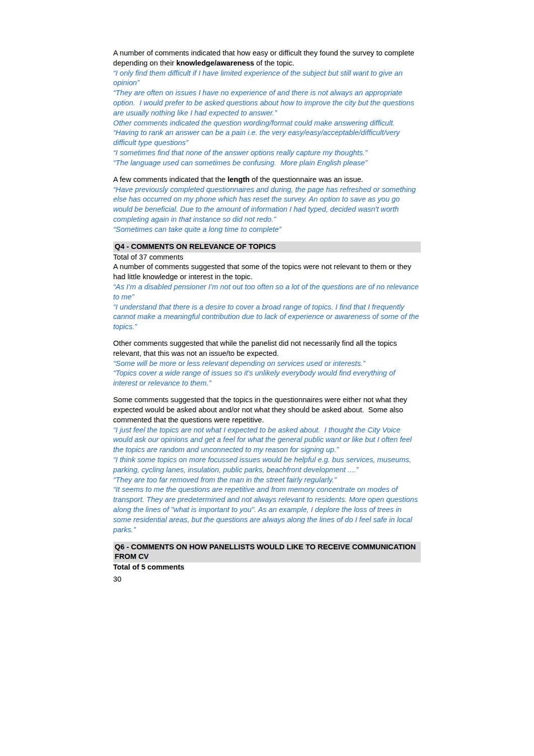A number of comments indicated that how easy or difficult they found the survey to complete depending on their knowledge/awareness of the topic.
“I only find them difficult if I have limited experience of the subject but still want to give an opinion”
“They are often on issues I have no experience of and there is not always an appropriate option. I would prefer to be asked questions about how to improve the city but the questions are usually nothing like I had expected to answer.”
Other comments indicated the question wording/format could make answering difficult.
“Having to rank an answer can be a pain i.e. the very easy/easy/acceptable/difficult/very difficult type questions”
“I sometimes find that none of the answer options really capture my thoughts.”
“The language used can sometimes be confusing. More plain English please”
A few comments indicated that the length of the questionnaire was an issue.
“Have previously completed questionnaires and during, the page has refreshed or something else has occurred on my phone which has reset the survey. An option to save as you go would be beneficial. Due to the amount of information I had typed, decided wasn't worth completing again in that instance so did not redo.”
“Sometimes can take quite a long time to complete”
Q4 - COMMENTS ON RELEVANCE OF TOPICS
Total of 37 comments
A number of comments suggested that some of the topics were not relevant to them or they had little knowledge or interest in the topic.
“As I’m a disabled pensioner I’m not out too often so a lot of the questions are of no relevance to me”
“I understand that there is a desire to cover a broad range of topics. I find that I frequently cannot make a meaningful contribution due to lack of experience or awareness of some of the topics.”
Other comments suggested that while the panelist did not necessarily find all the topics relevant, that this was not an issue/to be expected.
“Some will be more or less relevant depending on services used or interests.”
“Topics cover a wide range of issues so it's unlikely everybody would find everything of interest or relevance to them.”
Some comments suggested that the topics in the questionnaires were either not what they expected would be asked about and/or not what they should be asked about. Some also commented that the questions were repetitive.
“I just feel the topics are not what I expected to be asked about. I thought the City Voice would ask our opinions and get a feel for what the general public want or like but I often feel the topics are random and unconnected to my reason for signing up.”
“I think some topics on more focussed issues would be helpful e.g. bus services, museums, parking, cycling lanes, insulation, public parks, beachfront development ....”
“They are too far removed from the man in the street fairly regularly.”
“It seems to me the questions are repetitive and from memory concentrate on modes of transport. They are predetermined and not always relevant to residents. More open questions along the lines of "what is important to you". As an example, I deplore the loss of trees in some residential areas, but the questions are always along the lines of do I feel safe in local parks.”
Q6 - COMMENTS ON HOW PANELLISTS WOULD LIKE TO RECEIVE COMMUNICATION FROM CV
Total of 5 comments
30